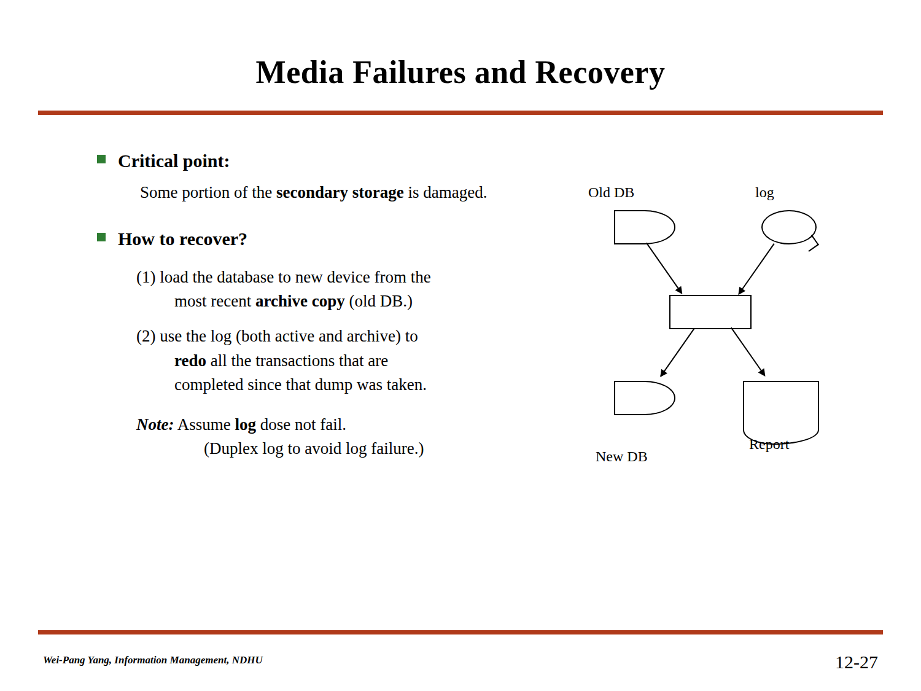Media Failures and Recovery
Critical point:
Some portion of the secondary storage is damaged.
How to recover?
(1) load the database to new device from the most recent archive copy (old DB.)
(2) use the log (both active and archive) to redo all the transactions that are completed since that dump was taken.
Note: Assume log dose not fail. (Duplex log to avoid log failure.)
Old DB
log
New DB
Report
Wei-Pang Yang, Information Management, NDHU
12-27